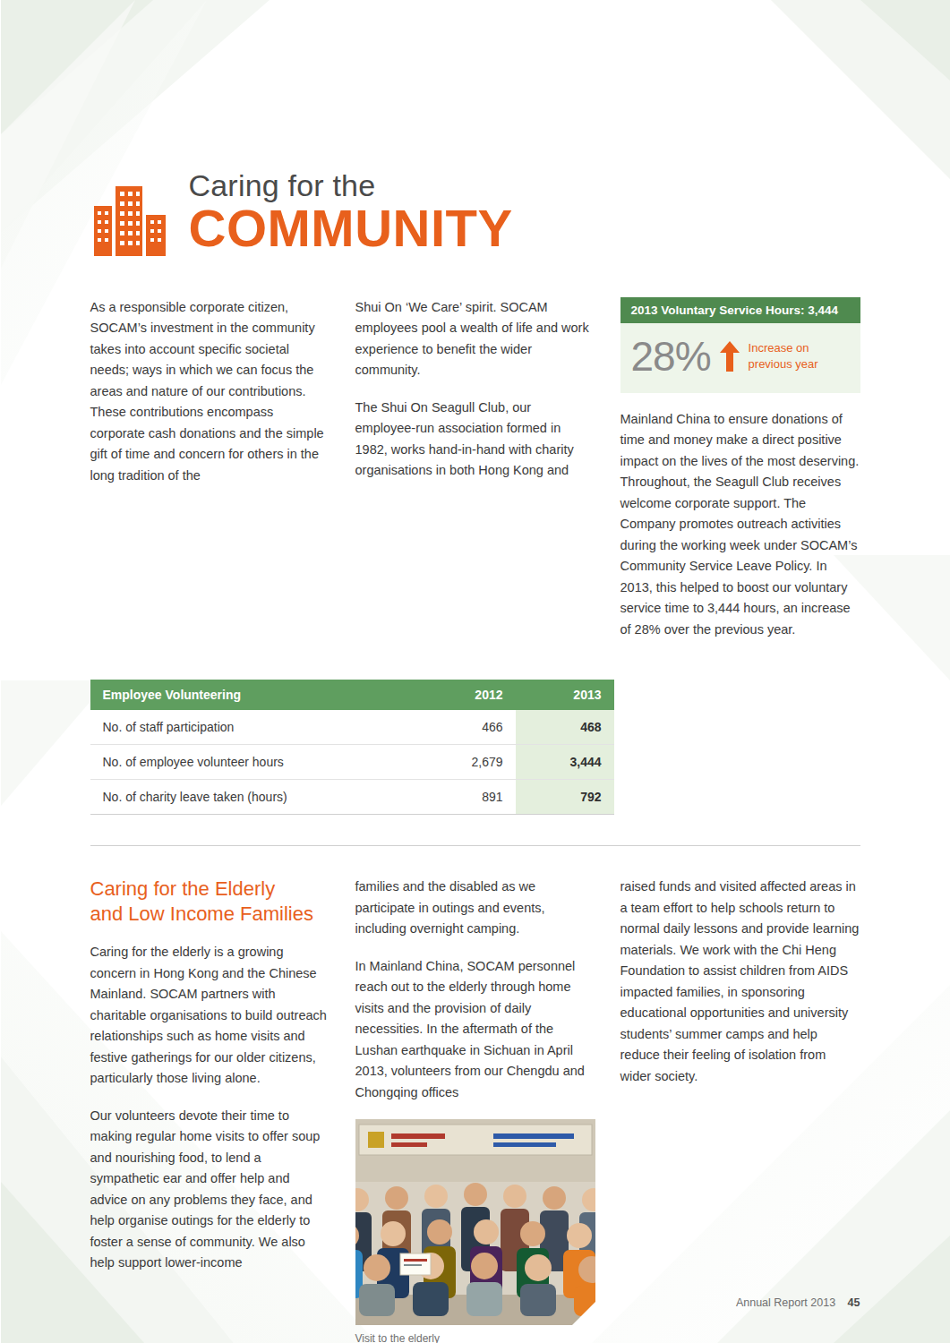Caring for the COMMUNITY
As a responsible corporate citizen, SOCAM’s investment in the community takes into account specific societal needs; ways in which we can focus the areas and nature of our contributions. These contributions encompass corporate cash donations and the simple gift of time and concern for others in the long tradition of the
Shui On ‘We Care’ spirit. SOCAM employees pool a wealth of life and work experience to benefit the wider community.
The Shui On Seagull Club, our employee-run association formed in 1982, works hand-in-hand with charity organisations in both Hong Kong and
2013 Voluntary Service Hours: 3,444
28% Increase on
previous year
Mainland China to ensure donations of time and money make a direct positive impact on the lives of the most deserving. Throughout, the Seagull Club receives welcome corporate support. The Company promotes outreach activities during the working week under SOCAM’s Community Service Leave Policy. In 2013, this helped to boost our voluntary service time to 3,444 hours, an increase of 28% over the previous year.
| Employee Volunteering | 2012 | 2013 |
| --- | --- | --- |
| No. of staff participation | 466 | 468 |
| No. of employee volunteer hours | 2,679 | 3,444 |
| No. of charity leave taken (hours) | 891 | 792 |
Caring for the Elderly
and Low Income Families
Caring for the elderly is a growing concern in Hong Kong and the Chinese Mainland. SOCAM partners with charitable organisations to build outreach relationships such as home visits and festive gatherings for our older citizens, particularly those living alone.
Our volunteers devote their time to making regular home visits to offer soup and nourishing food, to lend a sympathetic ear and offer help and advice on any problems they face, and help organise outings for the elderly to foster a sense of community. We also help support lower-income
families and the disabled as we participate in outings and events, including overnight camping.
In Mainland China, SOCAM personnel reach out to the elderly through home visits and the provision of daily necessities. In the aftermath of the Lushan earthquake in Sichuan in April 2013, volunteers from our Chengdu and Chongqing offices
Visit to the elderly
raised funds and visited affected areas in a team effort to help schools return to normal daily lessons and provide learning materials. We work with the Chi Heng Foundation to assist children from AIDS impacted families, in sponsoring educational opportunities and university students’ summer camps and help reduce their feeling of isolation from wider society.
Annual Report 2013 45